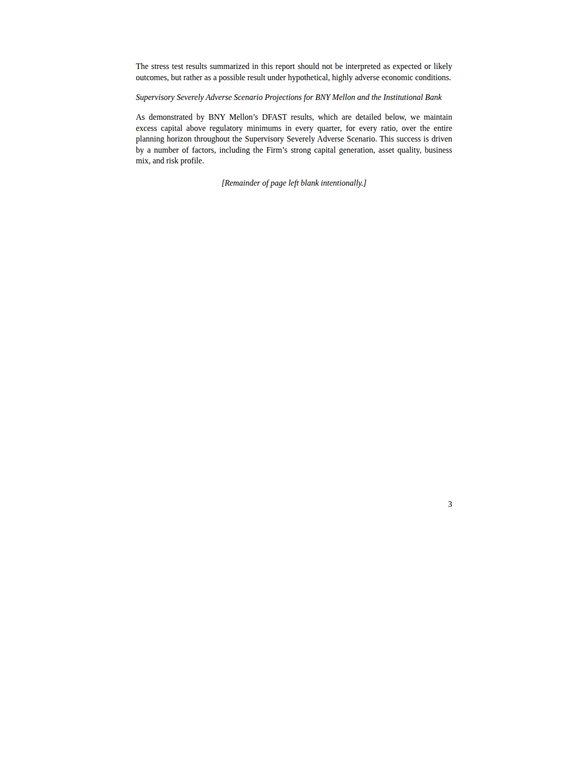The stress test results summarized in this report should not be interpreted as expected or likely outcomes, but rather as a possible result under hypothetical, highly adverse economic conditions.
Supervisory Severely Adverse Scenario Projections for BNY Mellon and the Institutional Bank
As demonstrated by BNY Mellon’s DFAST results, which are detailed below, we maintain excess capital above regulatory minimums in every quarter, for every ratio, over the entire planning horizon throughout the Supervisory Severely Adverse Scenario. This success is driven by a number of factors, including the Firm’s strong capital generation, asset quality, business mix, and risk profile.
[Remainder of page left blank intentionally.]
3